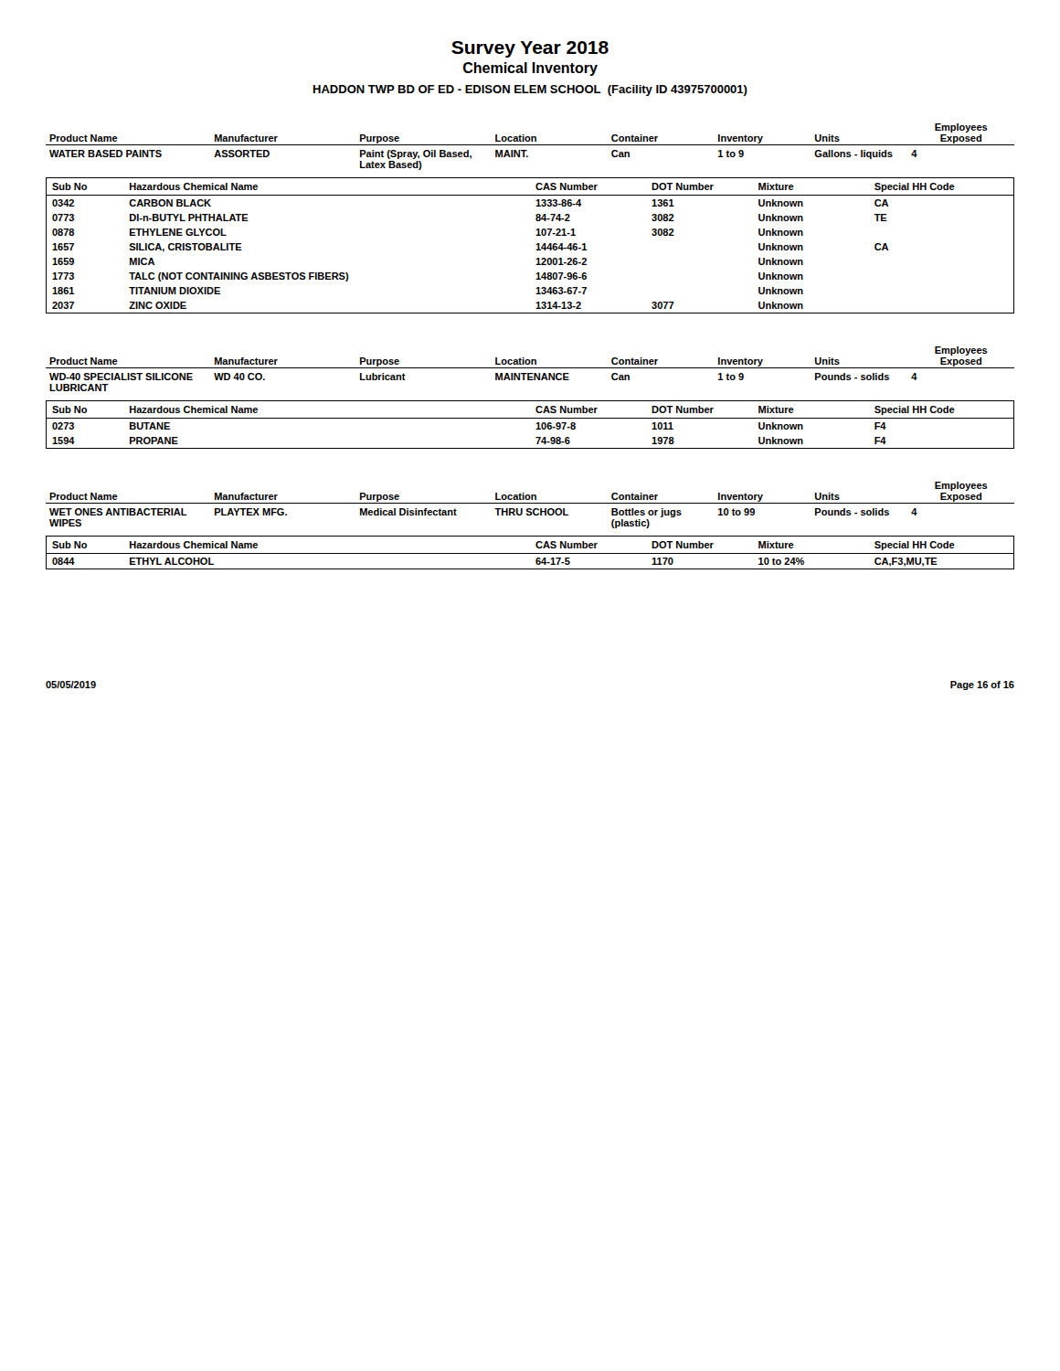Survey Year 2018
Chemical Inventory
HADDON TWP BD OF ED - EDISON ELEM SCHOOL (Facility ID 43975700001)
| Product Name | Manufacturer | Purpose | Location | Container | Inventory | Units | Employees Exposed |
| --- | --- | --- | --- | --- | --- | --- | --- |
| WATER BASED PAINTS | ASSORTED | Paint (Spray, Oil Based, Latex Based) | MAINT. | Can | 1 to 9 | Gallons - liquids | 4 |
| Sub No | Hazardous Chemical Name | CAS Number | DOT Number | Mixture | Special HH Code |
| --- | --- | --- | --- | --- | --- |
| 0342 | CARBON BLACK | 1333-86-4 | 1361 | Unknown | CA |
| 0773 | DI-n-BUTYL PHTHALATE | 84-74-2 | 3082 | Unknown | TE |
| 0878 | ETHYLENE GLYCOL | 107-21-1 | 3082 | Unknown | |
| 1657 | SILICA, CRISTOBALITE | 14464-46-1 | | Unknown | CA |
| 1659 | MICA | 12001-26-2 | | Unknown | |
| 1773 | TALC (NOT CONTAINING ASBESTOS FIBERS) | 14807-96-6 | | Unknown | |
| 1861 | TITANIUM DIOXIDE | 13463-67-7 | | Unknown | |
| 2037 | ZINC OXIDE | 1314-13-2 | 3077 | Unknown | |
| Product Name | Manufacturer | Purpose | Location | Container | Inventory | Units | Employees Exposed |
| --- | --- | --- | --- | --- | --- | --- | --- |
| WD-40 SPECIALIST SILICONE LUBRICANT | WD 40 CO. | Lubricant | MAINTENANCE | Can | 1 to 9 | Pounds - solids | 4 |
| Sub No | Hazardous Chemical Name | CAS Number | DOT Number | Mixture | Special HH Code |
| --- | --- | --- | --- | --- | --- |
| 0273 | BUTANE | 106-97-8 | 1011 | Unknown | F4 |
| 1594 | PROPANE | 74-98-6 | 1978 | Unknown | F4 |
| Product Name | Manufacturer | Purpose | Location | Container | Inventory | Units | Employees Exposed |
| --- | --- | --- | --- | --- | --- | --- | --- |
| WET ONES ANTIBACTERIAL WIPES | PLAYTEX MFG. | Medical Disinfectant | THRU SCHOOL | Bottles or jugs (plastic) | 10 to 99 | Pounds - solids | 4 |
| Sub No | Hazardous Chemical Name | CAS Number | DOT Number | Mixture | Special HH Code |
| --- | --- | --- | --- | --- | --- |
| 0844 | ETHYL ALCOHOL | 64-17-5 | 1170 | 10 to 24% | CA,F3,MU,TE |
05/05/2019
Page 16 of 16